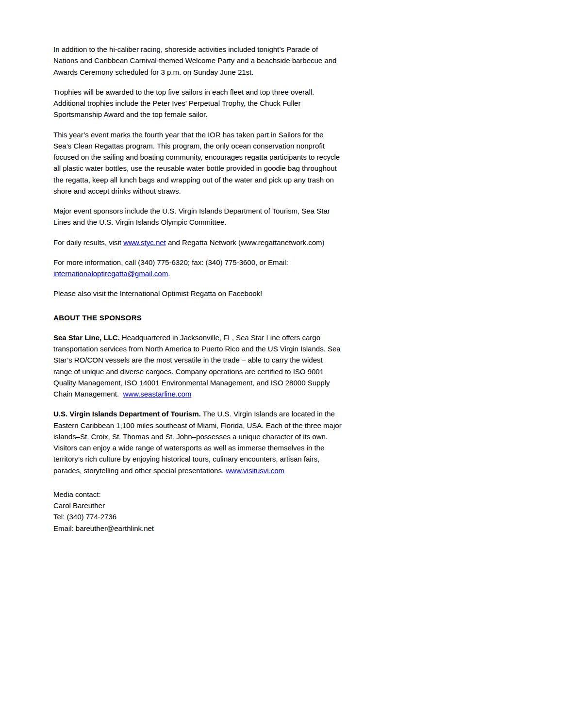In addition to the hi-caliber racing, shoreside activities included tonight’s Parade of Nations and Caribbean Carnival-themed Welcome Party and a beachside barbecue and Awards Ceremony scheduled for 3 p.m. on Sunday June 21st.
Trophies will be awarded to the top five sailors in each fleet and top three overall. Additional trophies include the Peter Ives’ Perpetual Trophy, the Chuck Fuller Sportsmanship Award and the top female sailor.
This year’s event marks the fourth year that the IOR has taken part in Sailors for the Sea’s Clean Regattas program. This program, the only ocean conservation nonprofit focused on the sailing and boating community, encourages regatta participants to recycle all plastic water bottles, use the reusable water bottle provided in goodie bag throughout the regatta, keep all lunch bags and wrapping out of the water and pick up any trash on shore and accept drinks without straws.
Major event sponsors include the U.S. Virgin Islands Department of Tourism, Sea Star Lines and the U.S. Virgin Islands Olympic Committee.
For daily results, visit www.styc.net and Regatta Network (www.regattanetwork.com)
For more information, call (340) 775-6320; fax: (340) 775-3600, or Email: internationaloptiregatta@gmail.com.
Please also visit the International Optimist Regatta on Facebook!
ABOUT THE SPONSORS
Sea Star Line, LLC. Headquartered in Jacksonville, FL, Sea Star Line offers cargo transportation services from North America to Puerto Rico and the US Virgin Islands. Sea Star’s RO/CON vessels are the most versatile in the trade – able to carry the widest range of unique and diverse cargoes. Company operations are certified to ISO 9001 Quality Management, ISO 14001 Environmental Management, and ISO 28000 Supply Chain Management. www.seastarline.com
U.S. Virgin Islands Department of Tourism. The U.S. Virgin Islands are located in the Eastern Caribbean 1,100 miles southeast of Miami, Florida, USA. Each of the three major islands–St. Croix, St. Thomas and St. John–possesses a unique character of its own. Visitors can enjoy a wide range of watersports as well as immerse themselves in the territory’s rich culture by enjoying historical tours, culinary encounters, artisan fairs, parades, storytelling and other special presentations. www.visitusvi.com
Media contact:
Carol Bareuther
Tel: (340) 774-2736
Email: bareuther@earthlink.net